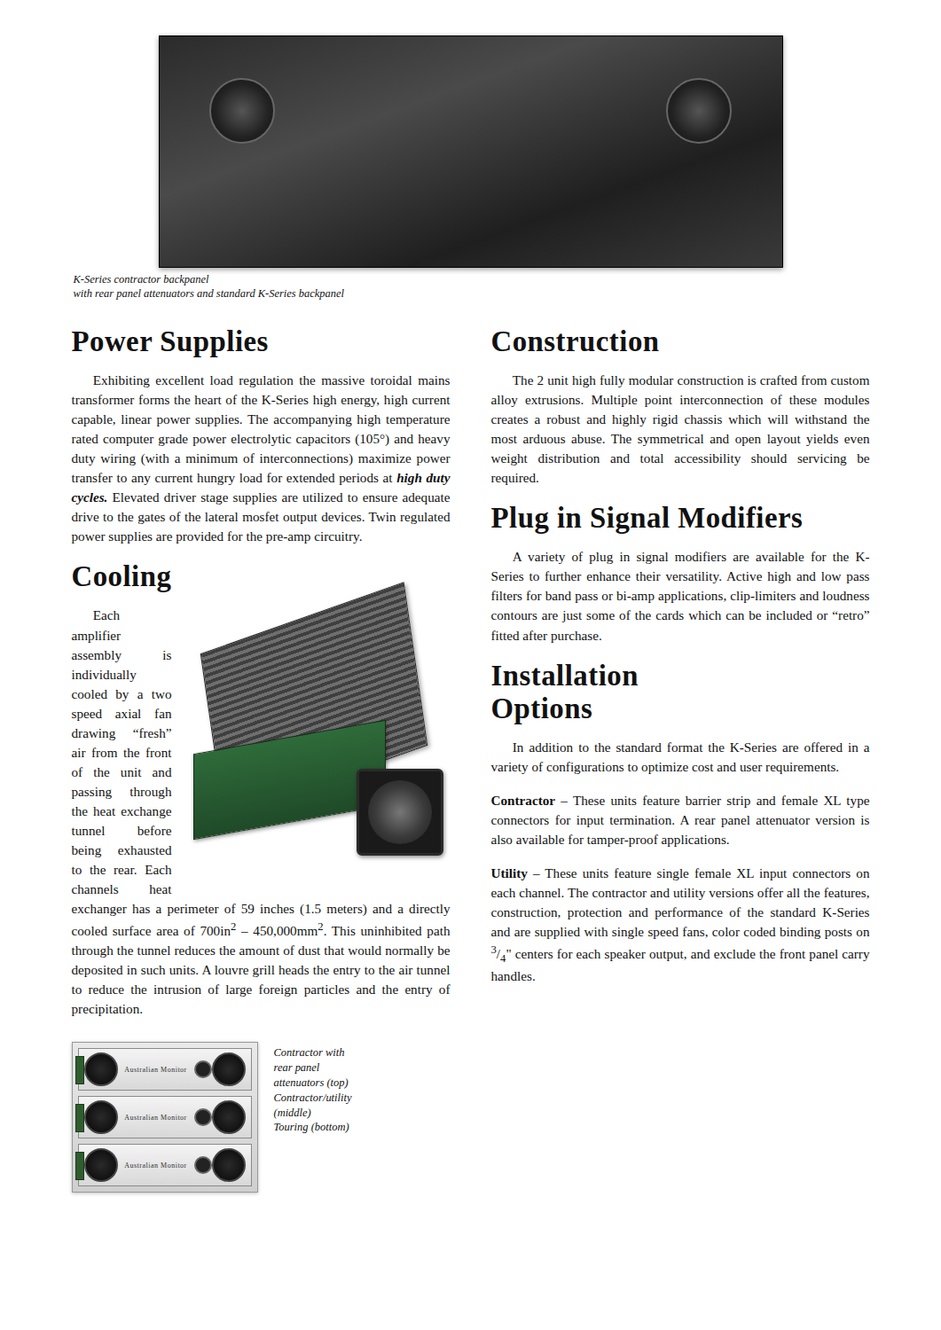K-Series contractor backpanel
with rear panel attenuators and standard K-Series backpanel
Power Supplies
Exhibiting excellent load regulation the massive toroidal mains transformer forms the heart of the K-Series high energy, high current capable, linear power supplies. The accompanying high temperature rated computer grade power electrolytic capacitors (105°) and heavy duty wiring (with a minimum of interconnections) maximize power transfer to any current hungry load for extended periods at high duty cycles. Elevated driver stage supplies are utilized to ensure adequate drive to the gates of the lateral mosfet output devices. Twin regulated power supplies are provided for the pre-amp circuitry.
Cooling
Each amplifier assembly is individually cooled by a two speed axial fan drawing “fresh” air from the front of the unit and passing through the heat exchange tunnel before being exhausted to the rear. Each channels heat exchanger has a perimeter of 59 inches (1.5 meters) and a directly cooled surface area of 700in2 – 450,000mm2. This uninhibited path through the tunnel reduces the amount of dust that would normally be deposited in such units. A louvre grill heads the entry to the air tunnel to reduce the intrusion of large foreign particles and the entry of precipitation.
Australian Monitor
Australian Monitor
Australian Monitor
Contractor with
rear panel
attenuators (top)
Contractor/utility
(middle)
Touring (bottom)
Construction
The 2 unit high fully modular construction is crafted from custom alloy extrusions. Multiple point interconnection of these modules creates a robust and highly rigid chassis which will withstand the most arduous abuse. The symmetrical and open layout yields even weight distribution and total accessibility should servicing be required.
Plug in Signal Modifiers
A variety of plug in signal modifiers are available for the K-Series to further enhance their versatility. Active high and low pass filters for band pass or bi-amp applications, clip-limiters and loudness contours are just some of the cards which can be included or “retro” fitted after purchase.
Installation
Options
In addition to the standard format the K-Series are offered in a variety of configurations to optimize cost and user requirements.
Contractor – These units feature barrier strip and female XL type connectors for input termination. A rear panel attenuator version is also available for tamper-proof applications.
Utility – These units feature single female XL input connectors on each channel. The contractor and utility versions offer all the features, construction, protection and performance of the standard K-Series and are supplied with single speed fans, color coded binding posts on 3/4" centers for each speaker output, and exclude the front panel carry handles.